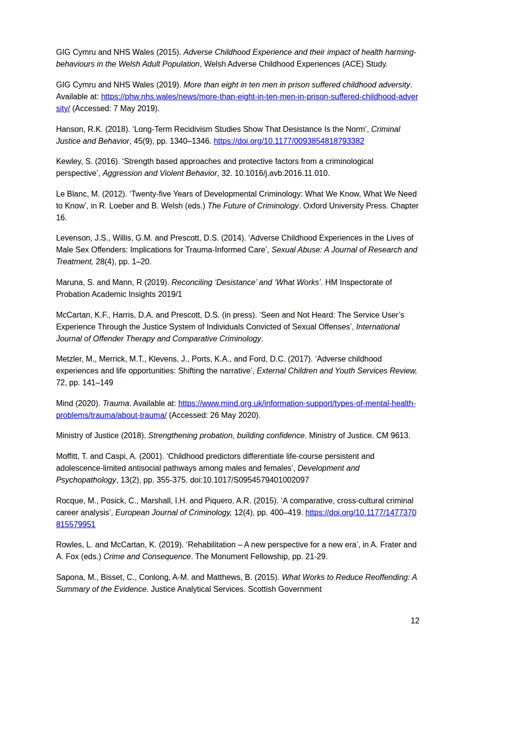GIG Cymru and NHS Wales (2015). Adverse Childhood Experience and their impact of health harming-behaviours in the Welsh Adult Population, Welsh Adverse Childhood Experiences (ACE) Study.
GIG Cymru and NHS Wales (2019). More than eight in ten men in prison suffered childhood adversity. Available at: https://phw.nhs.wales/news/more-than-eight-in-ten-men-in-prison-suffered-childhood-adversity/ (Accessed: 7 May 2019).
Hanson, R.K. (2018). ‘Long-Term Recidivism Studies Show That Desistance Is the Norm’, Criminal Justice and Behavior, 45(9), pp. 1340–1346. https://doi.org/10.1177/0093854818793382
Kewley, S. (2016). ‘Strength based approaches and protective factors from a criminological perspective’, Aggression and Violent Behavior, 32. 10.1016/j.avb.2016.11.010.
Le Blanc, M. (2012). ‘Twenty-five Years of Developmental Criminology: What We Know, What We Need to Know’, in R. Loeber and B. Welsh (eds.) The Future of Criminology. Oxford University Press. Chapter 16.
Levenson, J.S., Willis, G.M. and Prescott, D.S. (2014). ‘Adverse Childhood Experiences in the Lives of Male Sex Offenders: Implications for Trauma-Informed Care’, Sexual Abuse: A Journal of Research and Treatment, 28(4), pp. 1–20.
Maruna, S. and Mann, R (2019). Reconciling ‘Desistance’ and ‘What Works’. HM Inspectorate of Probation Academic Insights 2019/1
McCartan, K.F., Harris, D.A. and Prescott, D.S. (in press). ‘Seen and Not Heard: The Service User’s Experience Through the Justice System of Individuals Convicted of Sexual Offenses’, International Journal of Offender Therapy and Comparative Criminology.
Metzler, M., Merrick, M.T., Klevens, J., Ports, K.A., and Ford, D.C. (2017). ‘Adverse childhood experiences and life opportunities: Shifting the narrative’, External Children and Youth Services Review, 72, pp. 141–149
Mind (2020). Trauma. Available at: https://www.mind.org.uk/information-support/types-of-mental-health-problems/trauma/about-trauma/ (Accessed: 26 May 2020).
Ministry of Justice (2018). Strengthening probation, building confidence. Ministry of Justice. CM 9613.
Moffitt, T. and Caspi, A. (2001). ‘Childhood predictors differentiate life-course persistent and adolescence-limited antisocial pathways among males and females’, Development and Psychopathology, 13(2), pp. 355-375. doi:10.1017/S0954579401002097
Rocque, M., Posick, C., Marshall, I.H. and Piquero, A.R. (2015). ‘A comparative, cross-cultural criminal career analysis’, European Journal of Criminology, 12(4), pp. 400–419. https://doi.org/10.1177/1477370815579951
Rowles, L. and McCartan, K. (2019). ‘Rehabilitation – A new perspective for a new era’, in A. Frater and A. Fox (eds.) Crime and Consequence. The Monument Fellowship, pp. 21-29.
Sapona, M., Bisset, C., Conlong, A-M. and Matthews, B. (2015). What Works to Reduce Reoffending: A Summary of the Evidence. Justice Analytical Services. Scottish Government
12